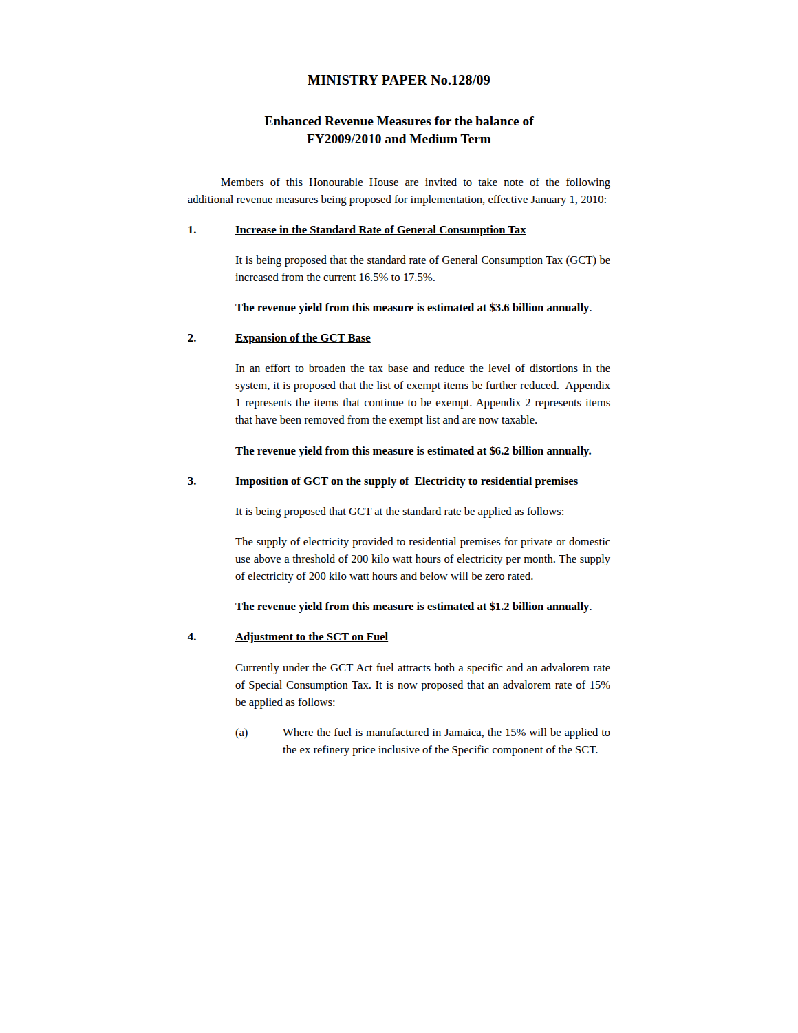MINISTRY PAPER No.128/09
Enhanced Revenue Measures for the balance of
FY2009/2010 and Medium Term
Members of this Honourable House are invited to take note of the following additional revenue measures being proposed for implementation, effective January 1, 2010:
1.
Increase in the Standard Rate of General Consumption Tax
It is being proposed that the standard rate of General Consumption Tax (GCT) be increased from the current 16.5% to 17.5%.
The revenue yield from this measure is estimated at $3.6 billion annually.
2.
Expansion of the GCT Base
In an effort to broaden the tax base and reduce the level of distortions in the system, it is proposed that the list of exempt items be further reduced. Appendix 1 represents the items that continue to be exempt. Appendix 2 represents items that have been removed from the exempt list and are now taxable.
The revenue yield from this measure is estimated at $6.2 billion annually.
3.
Imposition of GCT on the supply of Electricity to residential premises
It is being proposed that GCT at the standard rate be applied as follows:
The supply of electricity provided to residential premises for private or domestic use above a threshold of 200 kilo watt hours of electricity per month. The supply of electricity of 200 kilo watt hours and below will be zero rated.
The revenue yield from this measure is estimated at $1.2 billion annually.
4.
Adjustment to the SCT on Fuel
Currently under the GCT Act fuel attracts both a specific and an advalorem rate of Special Consumption Tax. It is now proposed that an advalorem rate of 15% be applied as follows:
(a)
Where the fuel is manufactured in Jamaica, the 15% will be applied to the ex refinery price inclusive of the Specific component of the SCT.